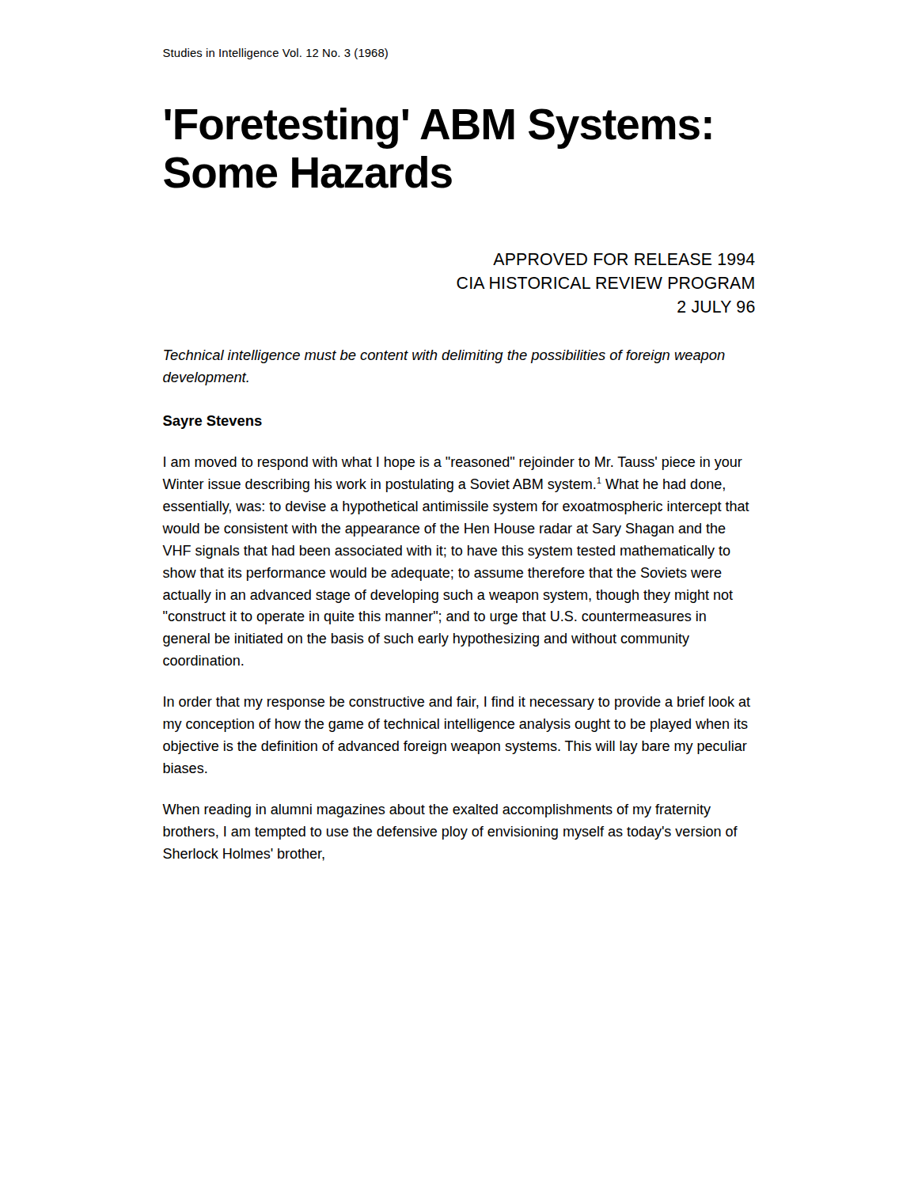Studies in Intelligence Vol. 12 No. 3 (1968)
'Foretesting' ABM Systems: Some Hazards
APPROVED FOR RELEASE 1994 CIA HISTORICAL REVIEW PROGRAM 2 JULY 96
Technical intelligence must be content with delimiting the possibilities of foreign weapon development.
Sayre Stevens
I am moved to respond with what I hope is a "reasoned" rejoinder to Mr. Tauss' piece in your Winter issue describing his work in postulating a Soviet ABM system.1 What he had done, essentially, was: to devise a hypothetical antimissile system for exoatmospheric intercept that would be consistent with the appearance of the Hen House radar at Sary Shagan and the VHF signals that had been associated with it; to have this system tested mathematically to show that its performance would be adequate; to assume therefore that the Soviets were actually in an advanced stage of developing such a weapon system, though they might not "construct it to operate in quite this manner"; and to urge that U.S. countermeasures in general be initiated on the basis of such early hypothesizing and without community coordination.
In order that my response be constructive and fair, I find it necessary to provide a brief look at my conception of how the game of technical intelligence analysis ought to be played when its objective is the definition of advanced foreign weapon systems. This will lay bare my peculiar biases.
When reading in alumni magazines about the exalted accomplishments of my fraternity brothers, I am tempted to use the defensive ploy of envisioning myself as today's version of Sherlock Holmes' brother,